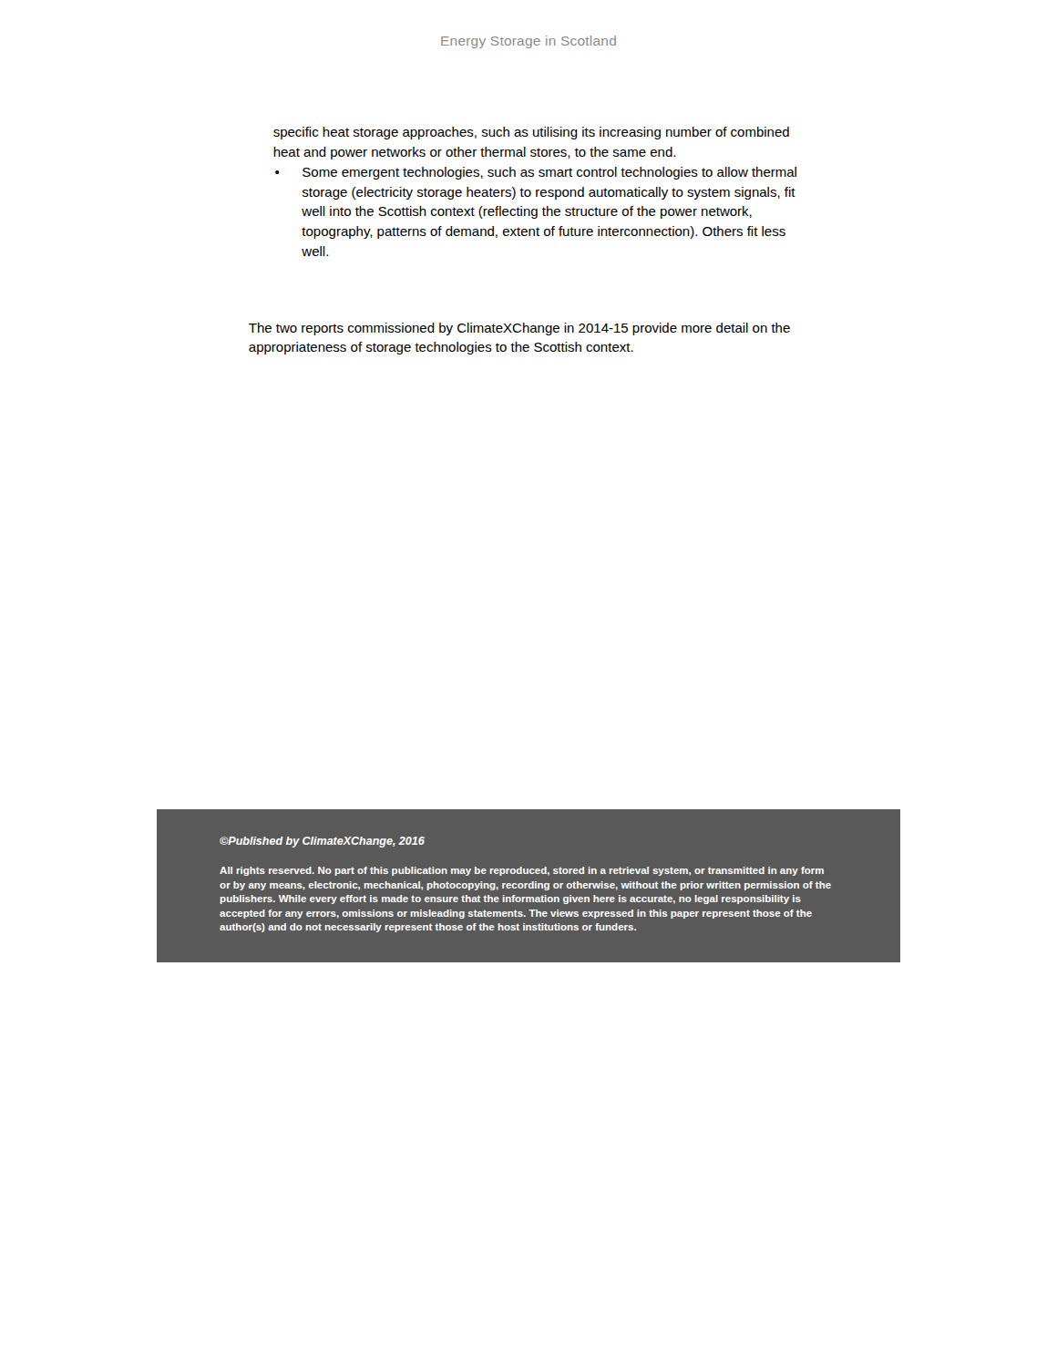Energy Storage in Scotland
specific heat storage approaches, such as utilising its increasing number of combined heat and power networks or other thermal stores, to the same end.
Some emergent technologies, such as smart control technologies to allow thermal storage (electricity storage heaters) to respond automatically to system signals, fit well into the Scottish context (reflecting the structure of the power network, topography, patterns of demand, extent of future interconnection). Others fit less well.
The two reports commissioned by ClimateXChange in 2014-15 provide more detail on the appropriateness of storage technologies to the Scottish context.
©Published by ClimateXChange, 2016
All rights reserved. No part of this publication may be reproduced, stored in a retrieval system, or transmitted in any form or by any means, electronic, mechanical, photocopying, recording or otherwise, without the prior written permission of the publishers. While every effort is made to ensure that the information given here is accurate, no legal responsibility is accepted for any errors, omissions or misleading statements. The views expressed in this paper represent those of the author(s) and do not necessarily represent those of the host institutions or funders.